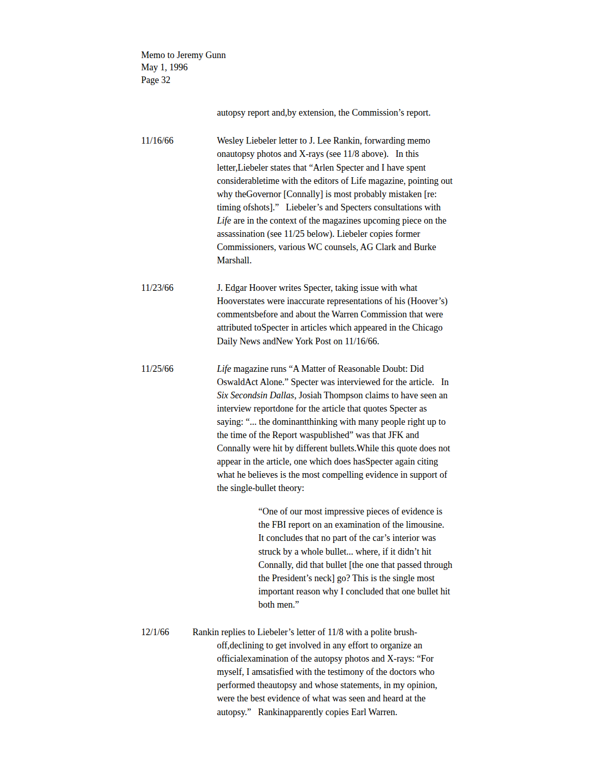Memo to Jeremy Gunn
May 1, 1996
Page 32
autopsy report and,by extension, the Commission’s report.
11/16/66
Wesley Liebeler letter to J. Lee Rankin, forwarding memo onautopsy photos and X-rays (see 11/8 above). In this letter,Liebeler states that “Arlen Specter and I have spent considerabletime with the editors of Life magazine, pointing out why theGovernor [Connally] is most probably mistaken [re: timing ofshots].” Liebeler’s and Specters consultations with Life are in the context of the magazines upcoming piece on the assassination (see 11/25 below). Liebeler copies former Commissioners, various WC counsels, AG Clark and Burke Marshall.
11/23/66
J. Edgar Hoover writes Specter, taking issue with what Hooverstates were inaccurate representations of his (Hoover’s) commentsbefore and about the Warren Commission that were attributed toSpecter in articles which appeared in the Chicago Daily News andNew York Post on 11/16/66.
11/25/66
Life magazine runs “A Matter of Reasonable Doubt: Did OswaldAct Alone.” Specter was interviewed for the article. In Six Secondsin Dallas, Josiah Thompson claims to have seen an interview reportdone for the article that quotes Specter as saying: “... the dominantthinking with many people right up to the time of the Report waspublished” was that JFK and Connally were hit by different bullets.While this quote does not appear in the article, one which does hasSpecter again citing what he believes is the most compelling evidence in support of the single-bullet theory:
“One of our most impressive pieces of evidence is the FBI report on an examination of the limousine. It concludes that no part of the car’s interior was struck by a whole bullet... where, if it didn’t hit Connally, did that bullet [the one that passed through the President’s neck] go? This is the single most important reason why I concluded that one bullet hit both men.”
12/1/66
Rankin replies to Liebeler’s letter of 11/8 with a polite brush-off,declining to get involved in any effort to organize an officialexamination of the autopsy photos and X-rays: “For myself, I amsatisfied with the testimony of the doctors who performed theautopsy and whose statements, in my opinion, were the best evidence of what was seen and heard at the autopsy.” Rankinapparently copies Earl Warren.